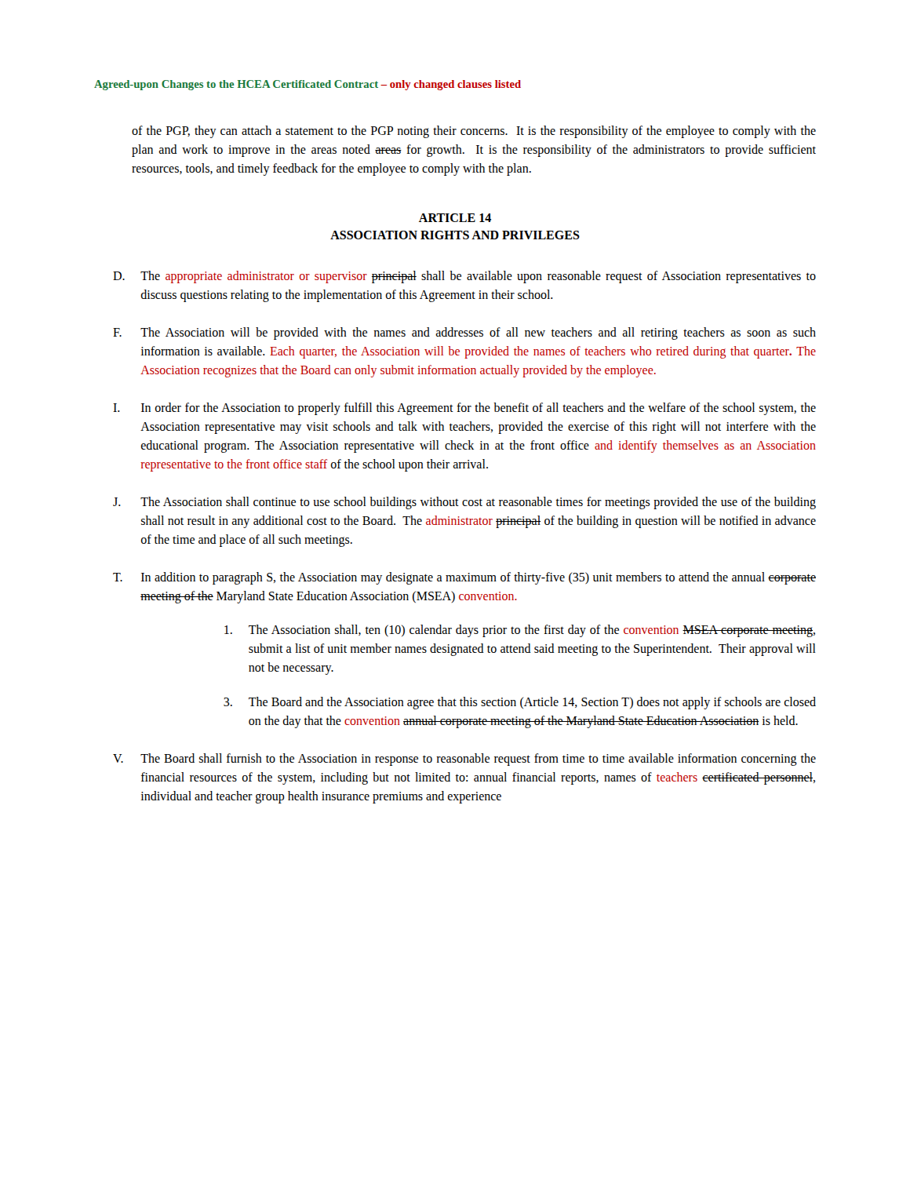Agreed-upon Changes to the HCEA Certificated Contract – only changed clauses listed
of the PGP, they can attach a statement to the PGP noting their concerns. It is the responsibility of the employee to comply with the plan and work to improve in the areas noted areas for growth. It is the responsibility of the administrators to provide sufficient resources, tools, and timely feedback for the employee to comply with the plan.
ARTICLE 14
ASSOCIATION RIGHTS AND PRIVILEGES
D. The appropriate administrator or supervisor principal shall be available upon reasonable request of Association representatives to discuss questions relating to the implementation of this Agreement in their school.
F. The Association will be provided with the names and addresses of all new teachers and all retiring teachers as soon as such information is available. Each quarter, the Association will be provided the names of teachers who retired during that quarter. The Association recognizes that the Board can only submit information actually provided by the employee.
I. In order for the Association to properly fulfill this Agreement for the benefit of all teachers and the welfare of the school system, the Association representative may visit schools and talk with teachers, provided the exercise of this right will not interfere with the educational program. The Association representative will check in at the front office and identify themselves as an Association representative to the front office staff of the school upon their arrival.
J. The Association shall continue to use school buildings without cost at reasonable times for meetings provided the use of the building shall not result in any additional cost to the Board. The administrator principal of the building in question will be notified in advance of the time and place of all such meetings.
T. In addition to paragraph S, the Association may designate a maximum of thirty-five (35) unit members to attend the annual corporate meeting of the Maryland State Education Association (MSEA) convention. 1. The Association shall, ten (10) calendar days prior to the first day of the convention MSEA corporate meeting, submit a list of unit member names designated to attend said meeting to the Superintendent. Their approval will not be necessary. 3. The Board and the Association agree that this section (Article 14, Section T) does not apply if schools are closed on the day that the convention annual corporate meeting of the Maryland State Education Association is held.
V. The Board shall furnish to the Association in response to reasonable request from time to time available information concerning the financial resources of the system, including but not limited to: annual financial reports, names of teachers certificated personnel, individual and teacher group health insurance premiums and experience